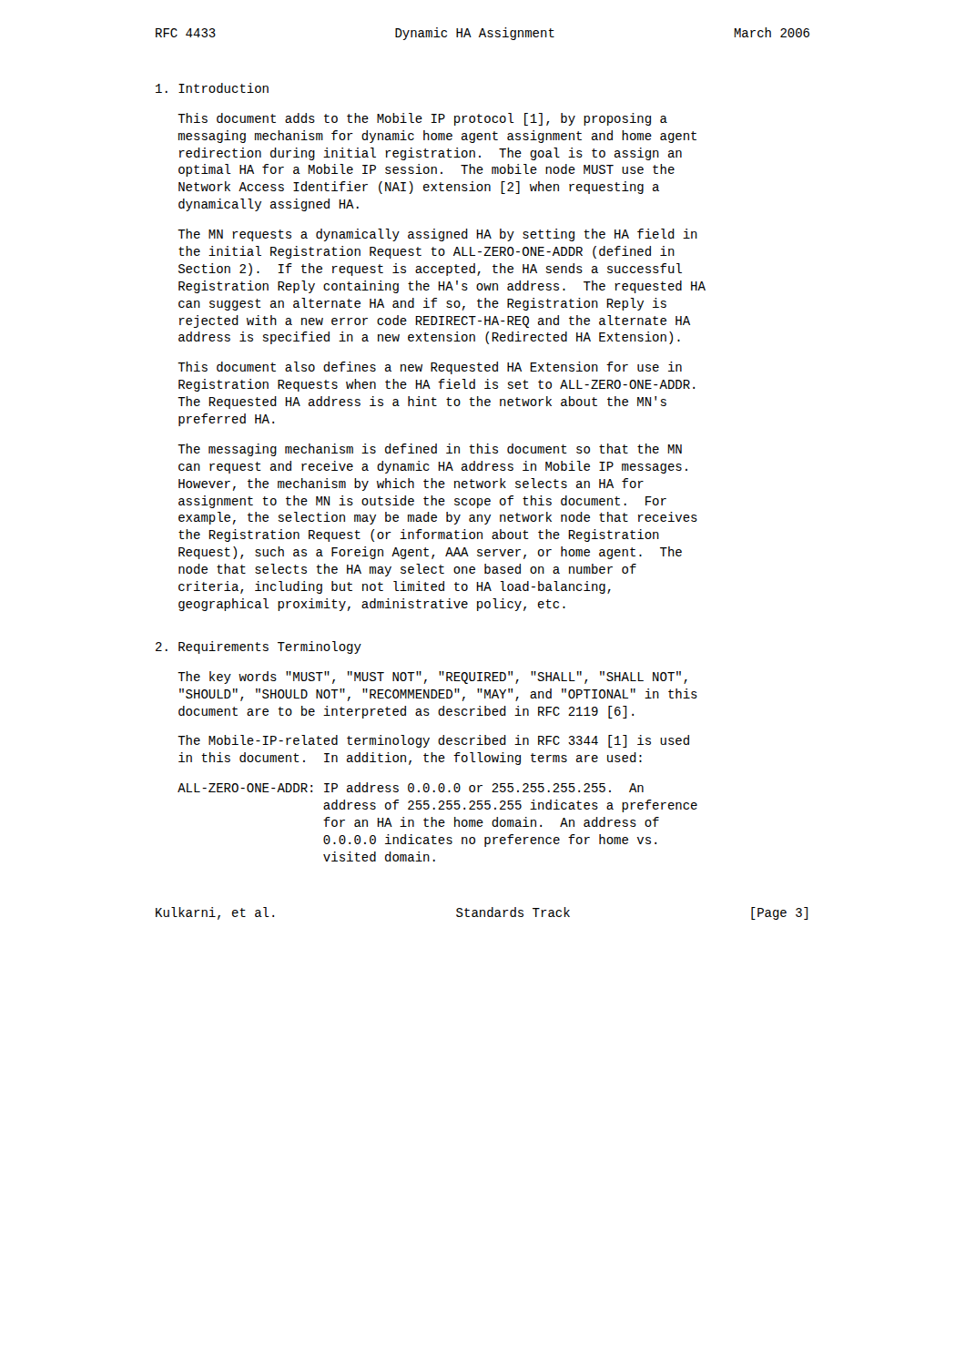RFC 4433 Dynamic HA Assignment March 2006
1. Introduction
This document adds to the Mobile IP protocol [1], by proposing a messaging mechanism for dynamic home agent assignment and home agent redirection during initial registration. The goal is to assign an optimal HA for a Mobile IP session. The mobile node MUST use the Network Access Identifier (NAI) extension [2] when requesting a dynamically assigned HA.
The MN requests a dynamically assigned HA by setting the HA field in the initial Registration Request to ALL-ZERO-ONE-ADDR (defined in Section 2). If the request is accepted, the HA sends a successful Registration Reply containing the HA's own address. The requested HA can suggest an alternate HA and if so, the Registration Reply is rejected with a new error code REDIRECT-HA-REQ and the alternate HA address is specified in a new extension (Redirected HA Extension).
This document also defines a new Requested HA Extension for use in Registration Requests when the HA field is set to ALL-ZERO-ONE-ADDR. The Requested HA address is a hint to the network about the MN's preferred HA.
The messaging mechanism is defined in this document so that the MN can request and receive a dynamic HA address in Mobile IP messages. However, the mechanism by which the network selects an HA for assignment to the MN is outside the scope of this document. For example, the selection may be made by any network node that receives the Registration Request (or information about the Registration Request), such as a Foreign Agent, AAA server, or home agent. The node that selects the HA may select one based on a number of criteria, including but not limited to HA load-balancing, geographical proximity, administrative policy, etc.
2. Requirements Terminology
The key words "MUST", "MUST NOT", "REQUIRED", "SHALL", "SHALL NOT", "SHOULD", "SHOULD NOT", "RECOMMENDED", "MAY", and "OPTIONAL" in this document are to be interpreted as described in RFC 2119 [6].
The Mobile-IP-related terminology described in RFC 3344 [1] is used in this document. In addition, the following terms are used:
ALL-ZERO-ONE-ADDR: IP address 0.0.0.0 or 255.255.255.255.  An
                   address of 255.255.255.255 indicates a preference
                   for an HA in the home domain.  An address of
                   0.0.0.0 indicates no preference for home vs.
                   visited domain.
Kulkarni, et al. Standards Track[Page 3]